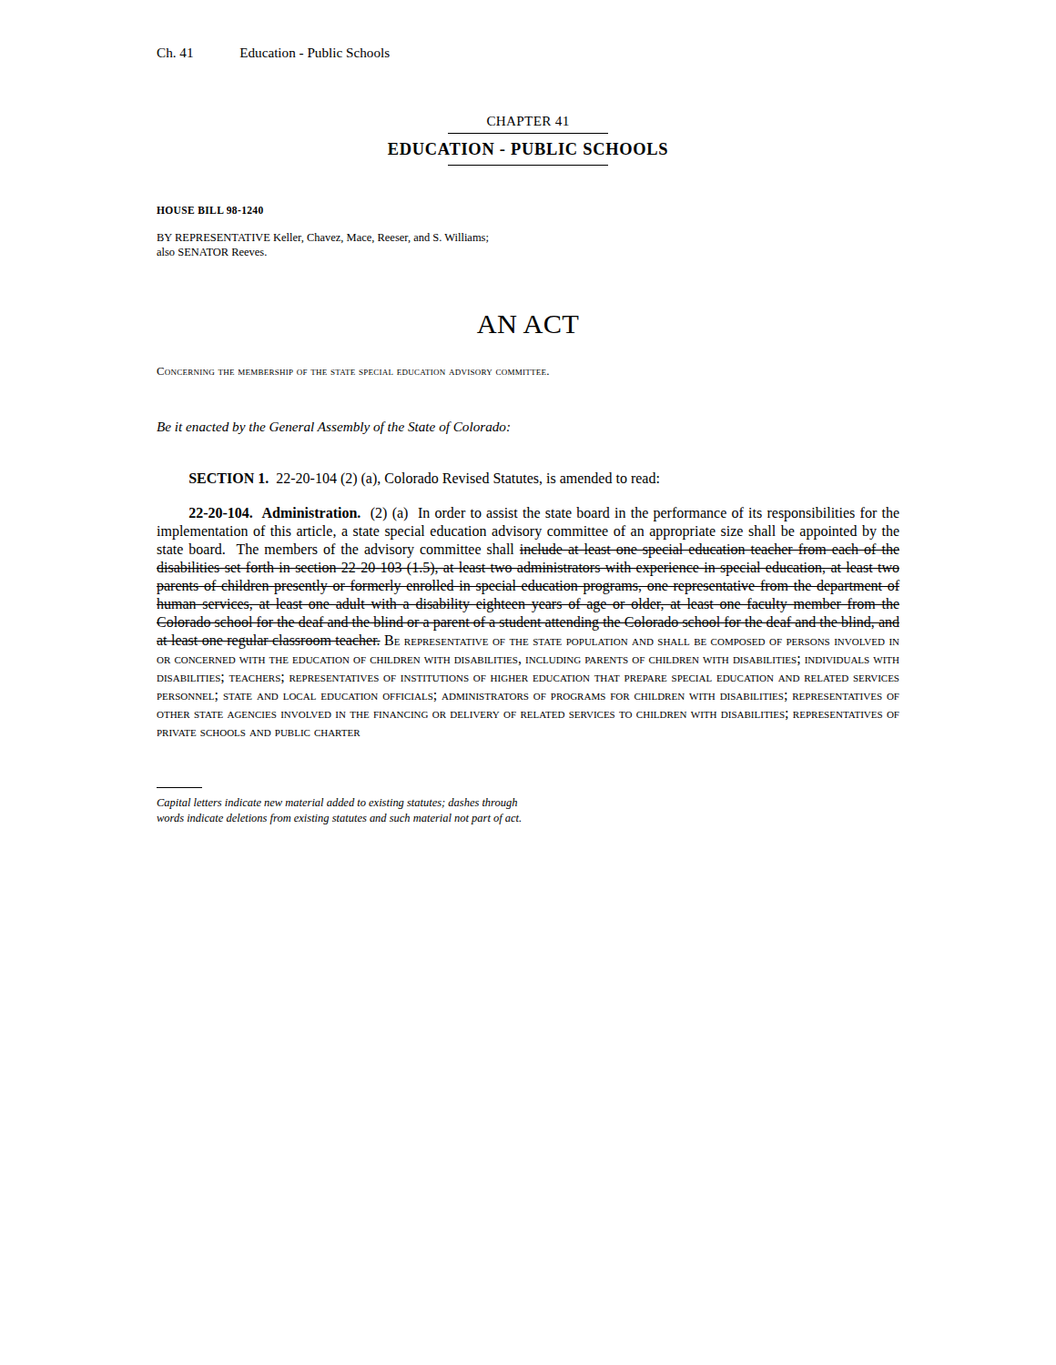Ch. 41
Education - Public Schools
CHAPTER 41
EDUCATION - PUBLIC SCHOOLS
HOUSE BILL 98-1240
BY REPRESENTATIVE Keller, Chavez, Mace, Reeser, and S. Williams;
also SENATOR Reeves.
AN ACT
Concerning the membership of the state special education advisory committee.
Be it enacted by the General Assembly of the State of Colorado:
SECTION 1. 22-20-104 (2) (a), Colorado Revised Statutes, is amended to read:
22-20-104. Administration. (2) (a) In order to assist the state board in the performance of its responsibilities for the implementation of this article, a state special education advisory committee of an appropriate size shall be appointed by the state board. The members of the advisory committee shall include at least one special education teacher from each of the disabilities set forth in section 22-20-103 (1.5), at least two administrators with experience in special education, at least two parents of children presently or formerly enrolled in special education programs, one representative from the department of human services, at least one adult with a disability eighteen years of age or older, at least one faculty member from the Colorado school for the deaf and the blind or a parent of a student attending the Colorado school for the deaf and the blind, and at least one regular classroom teacher. Be representative of the state population and shall be composed of persons involved in or concerned with the education of children with disabilities, including parents of children with disabilities; individuals with disabilities; teachers; representatives of institutions of higher education that prepare special education and related services personnel; state and local education officials; administrators of programs for children with disabilities; representatives of other state agencies involved in the financing or delivery of related services to children with disabilities; representatives of private schools and public charter
Capital letters indicate new material added to existing statutes; dashes through words indicate deletions from existing statutes and such material not part of act.